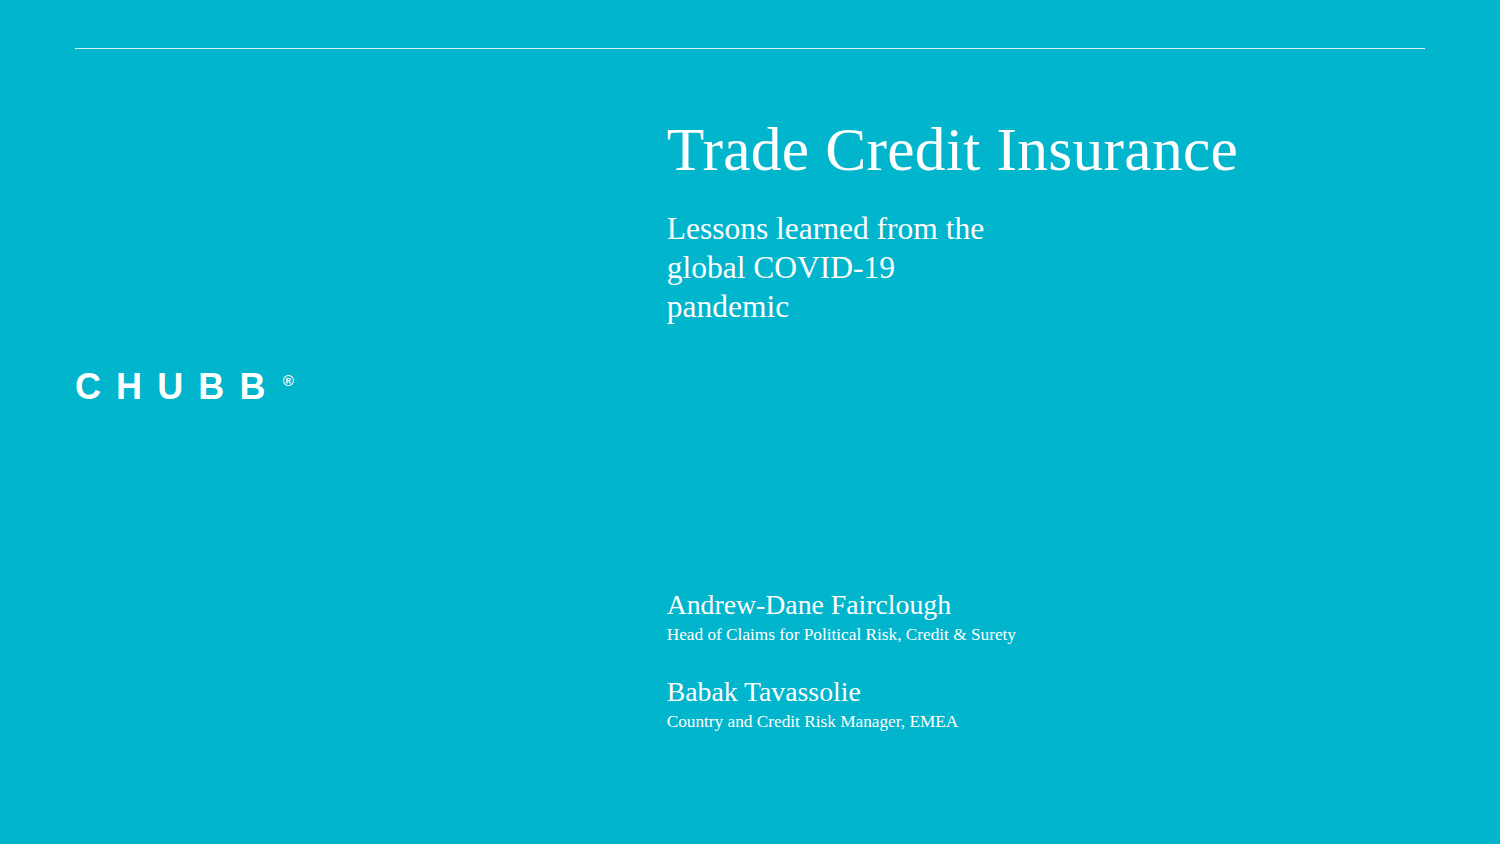CHUBB®
Trade Credit Insurance
Lessons learned from the global COVID-19 pandemic
Andrew-Dane Fairclough
Head of Claims for Political Risk, Credit & Surety
Babak Tavassolie
Country and Credit Risk Manager, EMEA